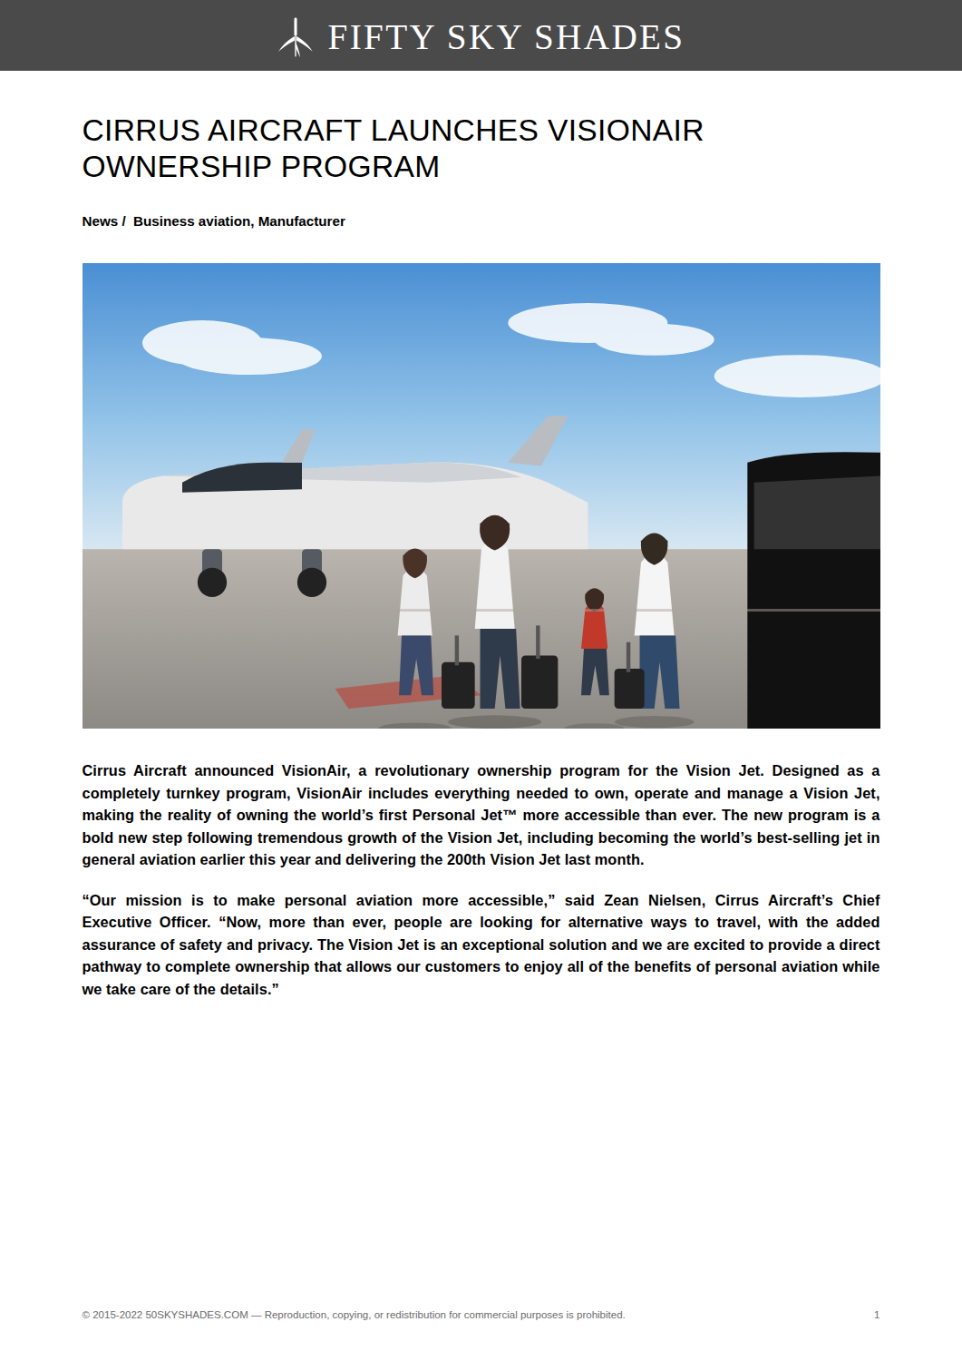FIFTY SKY SHADES
Cirrus Aircraft launches VisionAir ownership program
News / Business aviation, Manufacturer
Cirrus Aircraft announced VisionAir, a revolutionary ownership program for the Vision Jet. Designed as a completely turnkey program, VisionAir includes everything needed to own, operate and manage a Vision Jet, making the reality of owning the world’s first Personal Jet™ more accessible than ever. The new program is a bold new step following tremendous growth of the Vision Jet, including becoming the world’s best-selling jet in general aviation earlier this year and delivering the 200th Vision Jet last month.
“Our mission is to make personal aviation more accessible,” said Zean Nielsen, Cirrus Aircraft’s Chief Executive Officer. “Now, more than ever, people are looking for alternative ways to travel, with the added assurance of safety and privacy. The Vision Jet is an exceptional solution and we are excited to provide a direct pathway to complete ownership that allows our customers to enjoy all of the benefits of personal aviation while we take care of the details.”
© 2015-2022 50SKYSHADES.COM — Reproduction, copying, or redistribution for commercial purposes is prohibited. 1